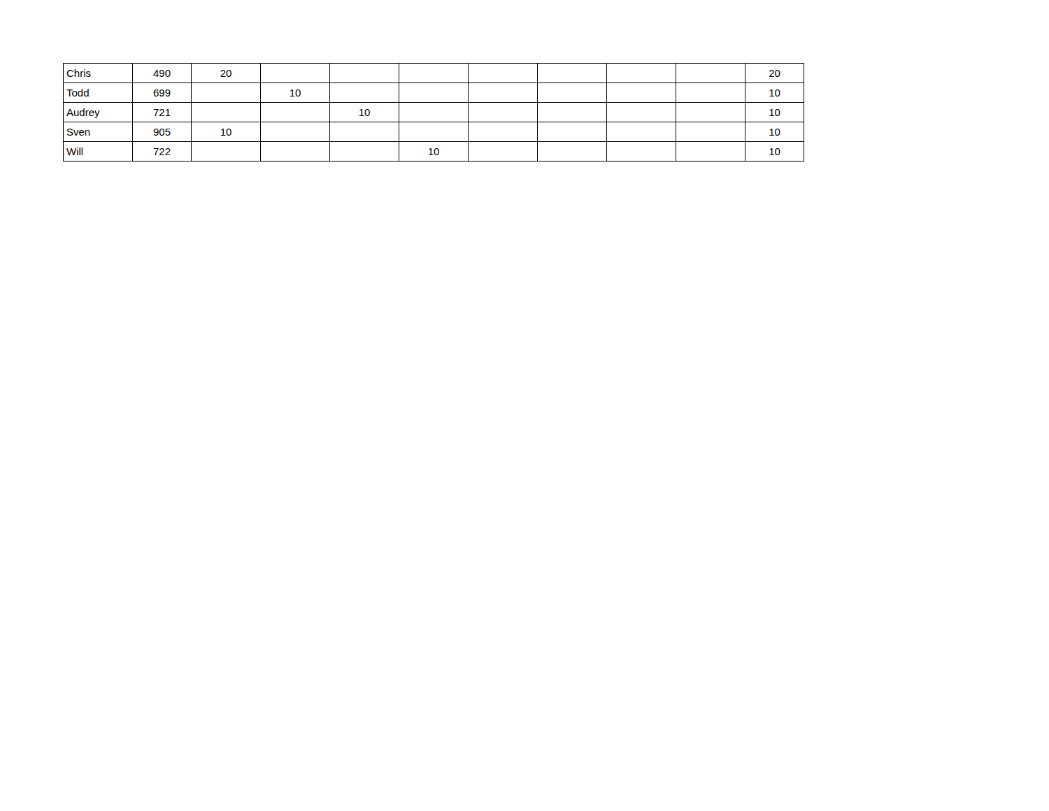| Chris | 490 | 20 | | | | | | | | 20 |
| Todd | 699 | | 10 | | | | | | | 10 |
| Audrey | 721 | | | 10 | | | | | | 10 |
| Sven | 905 | 10 | | | | | | | | 10 |
| Will | 722 | | | | 10 | | | | | 10 |